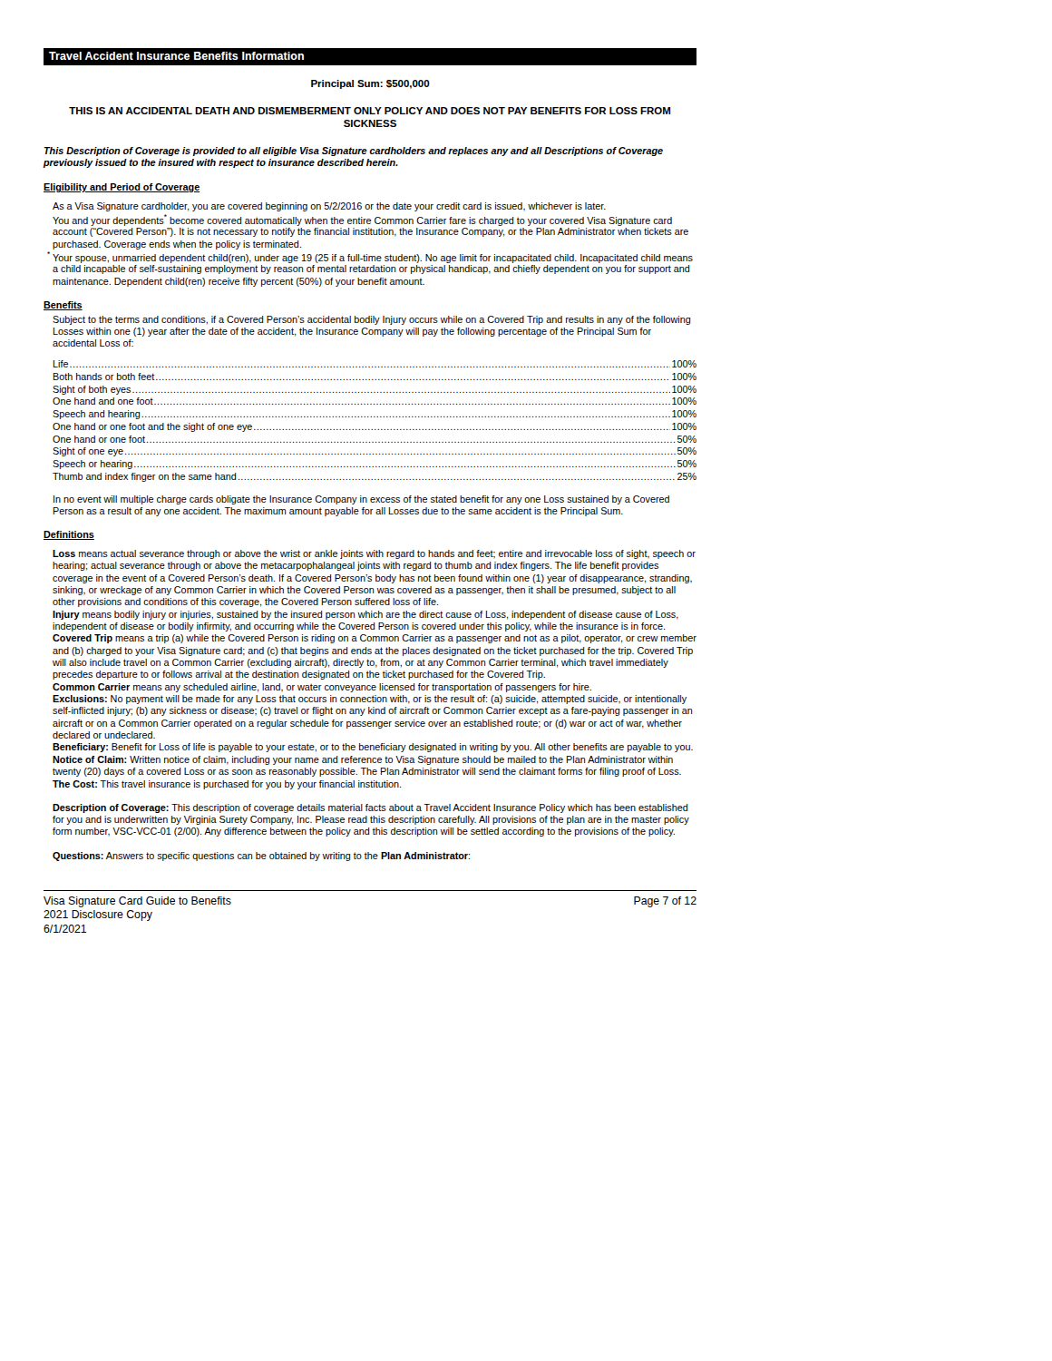Travel Accident Insurance Benefits Information
Principal Sum: $500,000
THIS IS AN ACCIDENTAL DEATH AND DISMEMBERMENT ONLY POLICY AND DOES NOT PAY BENEFITS FOR LOSS FROM SICKNESS
This Description of Coverage is provided to all eligible Visa Signature cardholders and replaces any and all Descriptions of Coverage previously issued to the insured with respect to insurance described herein.
Eligibility and Period of Coverage
As a Visa Signature cardholder, you are covered beginning on 5/2/2016 or the date your credit card is issued, whichever is later.
You and your dependents* become covered automatically when the entire Common Carrier fare is charged to your covered Visa Signature card account (“Covered Person”). It is not necessary to notify the financial institution, the Insurance Company, or the Plan Administrator when tickets are purchased. Coverage ends when the policy is terminated.
* Your spouse, unmarried dependent child(ren), under age 19 (25 if a full-time student). No age limit for incapacitated child. Incapacitated child means a child incapable of self-sustaining employment by reason of mental retardation or physical handicap, and chiefly dependent on you for support and maintenance. Dependent child(ren) receive fifty percent (50%) of your benefit amount.
Benefits
Subject to the terms and conditions, if a Covered Person’s accidental bodily Injury occurs while on a Covered Trip and results in any of the following Losses within one (1) year after the date of the accident, the Insurance Company will pay the following percentage of the Principal Sum for accidental Loss of:
Life................................................................................................................................................................................................................................................. 100%
Both hands or both feet................................................................................................................................................................................................. 100%
Sight of both eyes....................................................................................................................................................................................................... 100%
One hand and one foot................................................................................................................................................................................................. 100%
Speech and hearing.................................................................................................................................................................................................... 100%
One hand or one foot and the sight of one eye................................................................................................................................................. 100%
One hand or one foot................................................................................................................................................................................................... 50%
Sight of one eye.......................................................................................................................................................................................................... 50%
Speech or hearing...................................................................................................................................................................................................... 50%
Thumb and index finger on the same hand..................................................................................................................................................... 25%
In no event will multiple charge cards obligate the Insurance Company in excess of the stated benefit for any one Loss sustained by a Covered Person as a result of any one accident. The maximum amount payable for all Losses due to the same accident is the Principal Sum.
Definitions
Loss means actual severance through or above the wrist or ankle joints with regard to hands and feet; entire and irrevocable loss of sight, speech or hearing; actual severance through or above the metacarpophalangeal joints with regard to thumb and index fingers. The life benefit provides coverage in the event of a Covered Person’s death. If a Covered Person’s body has not been found within one (1) year of disappearance, stranding, sinking, or wreckage of any Common Carrier in which the Covered Person was covered as a passenger, then it shall be presumed, subject to all other provisions and conditions of this coverage, the Covered Person suffered loss of life.
Injury means bodily injury or injuries, sustained by the insured person which are the direct cause of Loss, independent of disease cause of Loss, independent of disease or bodily infirmity, and occurring while the Covered Person is covered under this policy, while the insurance is in force.
Covered Trip means a trip (a) while the Covered Person is riding on a Common Carrier as a passenger and not as a pilot, operator, or crew member and (b) charged to your Visa Signature card; and (c) that begins and ends at the places designated on the ticket purchased for the trip. Covered Trip will also include travel on a Common Carrier (excluding aircraft), directly to, from, or at any Common Carrier terminal, which travel immediately precedes departure to or follows arrival at the destination designated on the ticket purchased for the Covered Trip.
Common Carrier means any scheduled airline, land, or water conveyance licensed for transportation of passengers for hire.
Exclusions: No payment will be made for any Loss that occurs in connection with, or is the result of: (a) suicide, attempted suicide, or intentionally self-inflicted injury; (b) any sickness or disease; (c) travel or flight on any kind of aircraft or Common Carrier except as a fare-paying passenger in an aircraft or on a Common Carrier operated on a regular schedule for passenger service over an established route; or (d) war or act of war, whether declared or undeclared.
Beneficiary: Benefit for Loss of life is payable to your estate, or to the beneficiary designated in writing by you. All other benefits are payable to you.
Notice of Claim: Written notice of claim, including your name and reference to Visa Signature should be mailed to the Plan Administrator within twenty (20) days of a covered Loss or as soon as reasonably possible. The Plan Administrator will send the claimant forms for filing proof of Loss.
The Cost: This travel insurance is purchased for you by your financial institution.
Description of Coverage: This description of coverage details material facts about a Travel Accident Insurance Policy which has been established for you and is underwritten by Virginia Surety Company, Inc. Please read this description carefully. All provisions of the plan are in the master policy form number, VSC-VCC-01 (2/00). Any difference between the policy and this description will be settled according to the provisions of the policy.
Questions: Answers to specific questions can be obtained by writing to the Plan Administrator:
Visa Signature Card Guide to Benefits
2021 Disclosure Copy
6/1/2021
Page 7 of 12